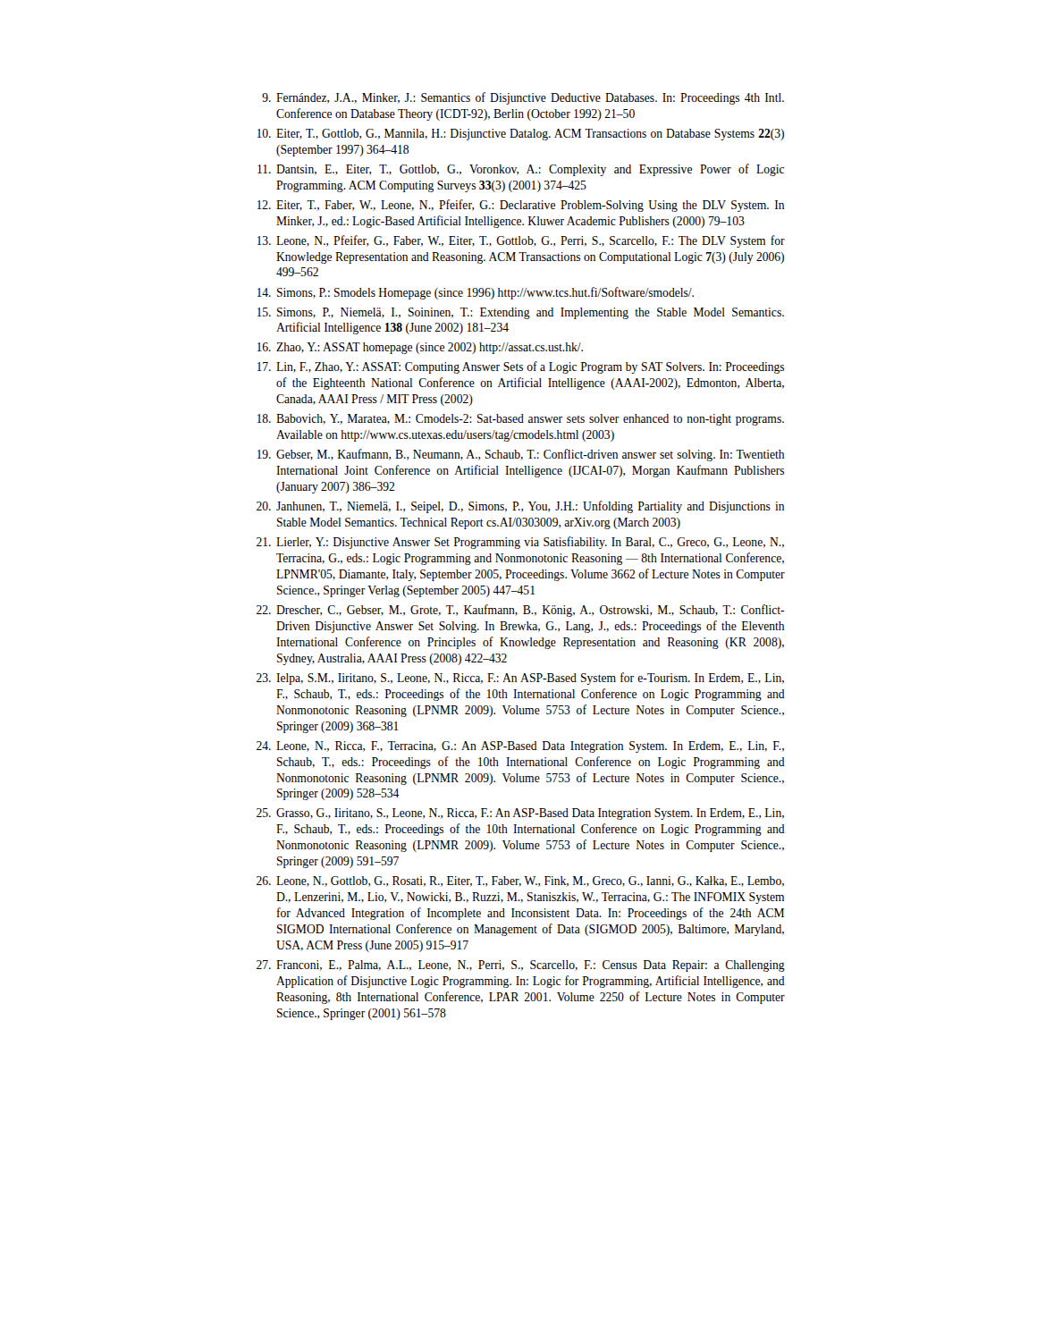9. Fernández, J.A., Minker, J.: Semantics of Disjunctive Deductive Databases. In: Proceedings 4th Intl. Conference on Database Theory (ICDT-92), Berlin (October 1992) 21–50
10. Eiter, T., Gottlob, G., Mannila, H.: Disjunctive Datalog. ACM Transactions on Database Systems 22(3) (September 1997) 364–418
11. Dantsin, E., Eiter, T., Gottlob, G., Voronkov, A.: Complexity and Expressive Power of Logic Programming. ACM Computing Surveys 33(3) (2001) 374–425
12. Eiter, T., Faber, W., Leone, N., Pfeifer, G.: Declarative Problem-Solving Using the DLV System. In Minker, J., ed.: Logic-Based Artificial Intelligence. Kluwer Academic Publishers (2000) 79–103
13. Leone, N., Pfeifer, G., Faber, W., Eiter, T., Gottlob, G., Perri, S., Scarcello, F.: The DLV System for Knowledge Representation and Reasoning. ACM Transactions on Computational Logic 7(3) (July 2006) 499–562
14. Simons, P.: Smodels Homepage (since 1996) http://www.tcs.hut.fi/Software/smodels/.
15. Simons, P., Niemelä, I., Soininen, T.: Extending and Implementing the Stable Model Semantics. Artificial Intelligence 138 (June 2002) 181–234
16. Zhao, Y.: ASSAT homepage (since 2002) http://assat.cs.ust.hk/.
17. Lin, F., Zhao, Y.: ASSAT: Computing Answer Sets of a Logic Program by SAT Solvers. In: Proceedings of the Eighteenth National Conference on Artificial Intelligence (AAAI-2002), Edmonton, Alberta, Canada, AAAI Press / MIT Press (2002)
18. Babovich, Y., Maratea, M.: Cmodels-2: Sat-based answer sets solver enhanced to non-tight programs. Available on http://www.cs.utexas.edu/users/tag/cmodels.html (2003)
19. Gebser, M., Kaufmann, B., Neumann, A., Schaub, T.: Conflict-driven answer set solving. In: Twentieth International Joint Conference on Artificial Intelligence (IJCAI-07), Morgan Kaufmann Publishers (January 2007) 386–392
20. Janhunen, T., Niemelä, I., Seipel, D., Simons, P., You, J.H.: Unfolding Partiality and Disjunctions in Stable Model Semantics. Technical Report cs.AI/0303009, arXiv.org (March 2003)
21. Lierler, Y.: Disjunctive Answer Set Programming via Satisfiability. In Baral, C., Greco, G., Leone, N., Terracina, G., eds.: Logic Programming and Nonmonotonic Reasoning — 8th International Conference, LPNMR'05, Diamante, Italy, September 2005, Proceedings. Volume 3662 of Lecture Notes in Computer Science., Springer Verlag (September 2005) 447–451
22. Drescher, C., Gebser, M., Grote, T., Kaufmann, B., König, A., Ostrowski, M., Schaub, T.: Conflict-Driven Disjunctive Answer Set Solving. In Brewka, G., Lang, J., eds.: Proceedings of the Eleventh International Conference on Principles of Knowledge Representation and Reasoning (KR 2008), Sydney, Australia, AAAI Press (2008) 422–432
23. Ielpa, S.M., Iiritano, S., Leone, N., Ricca, F.: An ASP-Based System for e-Tourism. In Erdem, E., Lin, F., Schaub, T., eds.: Proceedings of the 10th International Conference on Logic Programming and Nonmonotonic Reasoning (LPNMR 2009). Volume 5753 of Lecture Notes in Computer Science., Springer (2009) 368–381
24. Leone, N., Ricca, F., Terracina, G.: An ASP-Based Data Integration System. In Erdem, E., Lin, F., Schaub, T., eds.: Proceedings of the 10th International Conference on Logic Programming and Nonmonotonic Reasoning (LPNMR 2009). Volume 5753 of Lecture Notes in Computer Science., Springer (2009) 528–534
25. Grasso, G., Iiritano, S., Leone, N., Ricca, F.: An ASP-Based Data Integration System. In Erdem, E., Lin, F., Schaub, T., eds.: Proceedings of the 10th International Conference on Logic Programming and Nonmonotonic Reasoning (LPNMR 2009). Volume 5753 of Lecture Notes in Computer Science., Springer (2009) 591–597
26. Leone, N., Gottlob, G., Rosati, R., Eiter, T., Faber, W., Fink, M., Greco, G., Ianni, G., Kałka, E., Lembo, D., Lenzerini, M., Lio, V., Nowicki, B., Ruzzi, M., Staniszkis, W., Terracina, G.: The INFOMIX System for Advanced Integration of Incomplete and Inconsistent Data. In: Proceedings of the 24th ACM SIGMOD International Conference on Management of Data (SIGMOD 2005), Baltimore, Maryland, USA, ACM Press (June 2005) 915–917
27. Franconi, E., Palma, A.L., Leone, N., Perri, S., Scarcello, F.: Census Data Repair: a Challenging Application of Disjunctive Logic Programming. In: Logic for Programming, Artificial Intelligence, and Reasoning, 8th International Conference, LPAR 2001. Volume 2250 of Lecture Notes in Computer Science., Springer (2001) 561–578